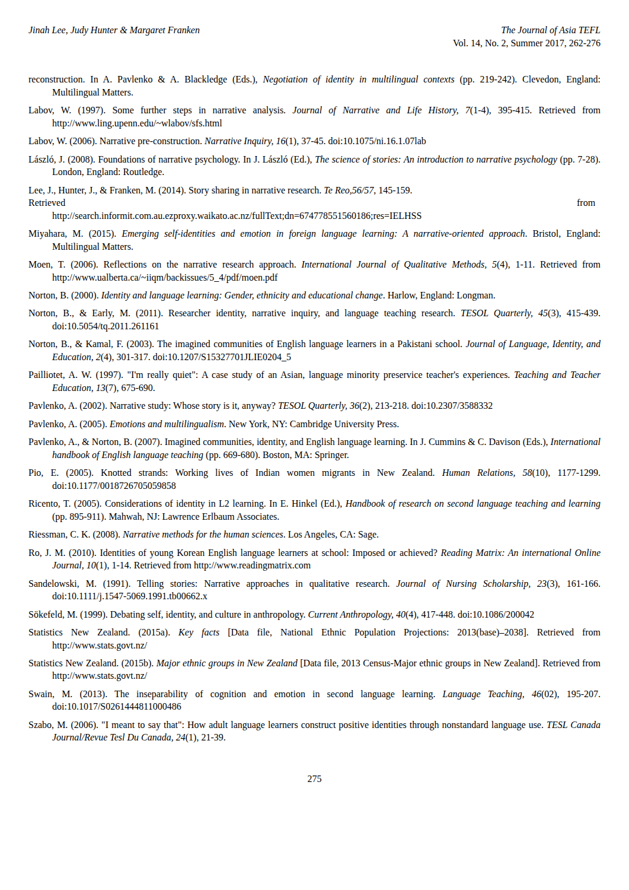Jinah Lee, Judy Hunter & Margaret Franken
The Journal of Asia TEFL Vol. 14, No. 2, Summer 2017, 262-276
reconstruction. In A. Pavlenko & A. Blackledge (Eds.), Negotiation of identity in multilingual contexts (pp. 219-242). Clevedon, England: Multilingual Matters.
Labov, W. (1997). Some further steps in narrative analysis. Journal of Narrative and Life History, 7(1-4), 395-415. Retrieved from http://www.ling.upenn.edu/~wlabov/sfs.html
Labov, W. (2006). Narrative pre-construction. Narrative Inquiry, 16(1), 37-45. doi:10.1075/ni.16.1.07lab
László, J. (2008). Foundations of narrative psychology. In J. László (Ed.), The science of stories: An introduction to narrative psychology (pp. 7-28). London, England: Routledge.
Lee, J., Hunter, J., & Franken, M. (2014). Story sharing in narrative research. Te Reo,56/57, 145-159. Retrieved from http://search.informit.com.au.ezproxy.waikato.ac.nz/fullText;dn=674778551560186;res=IELHSS
Miyahara, M. (2015). Emerging self-identities and emotion in foreign language learning: A narrative-oriented approach. Bristol, England: Multilingual Matters.
Moen, T. (2006). Reflections on the narrative research approach. International Journal of Qualitative Methods, 5(4), 1-11. Retrieved from http://www.ualberta.ca/~iiqm/backissues/5_4/pdf/moen.pdf
Norton, B. (2000). Identity and language learning: Gender, ethnicity and educational change. Harlow, England: Longman.
Norton, B., & Early, M. (2011). Researcher identity, narrative inquiry, and language teaching research. TESOL Quarterly, 45(3), 415-439. doi:10.5054/tq.2011.261161
Norton, B., & Kamal, F. (2003). The imagined communities of English language learners in a Pakistani school. Journal of Language, Identity, and Education, 2(4), 301-317. doi:10.1207/S15327701JLIE0204_5
Pailliotet, A. W. (1997). "I'm really quiet": A case study of an Asian, language minority preservice teacher's experiences. Teaching and Teacher Education, 13(7), 675-690.
Pavlenko, A. (2002). Narrative study: Whose story is it, anyway? TESOL Quarterly, 36(2), 213-218. doi:10.2307/3588332
Pavlenko, A. (2005). Emotions and multilingualism. New York, NY: Cambridge University Press.
Pavlenko, A., & Norton, B. (2007). Imagined communities, identity, and English language learning. In J. Cummins & C. Davison (Eds.), International handbook of English language teaching (pp. 669-680). Boston, MA: Springer.
Pio, E. (2005). Knotted strands: Working lives of Indian women migrants in New Zealand. Human Relations, 58(10), 1177-1299. doi:10.1177/0018726705059858
Ricento, T. (2005). Considerations of identity in L2 learning. In E. Hinkel (Ed.), Handbook of research on second language teaching and learning (pp. 895-911). Mahwah, NJ: Lawrence Erlbaum Associates.
Riessman, C. K. (2008). Narrative methods for the human sciences. Los Angeles, CA: Sage.
Ro, J. M. (2010). Identities of young Korean English language learners at school: Imposed or achieved? Reading Matrix: An international Online Journal, 10(1), 1-14. Retrieved from http://www.readingmatrix.com
Sandelowski, M. (1991). Telling stories: Narrative approaches in qualitative research. Journal of Nursing Scholarship, 23(3), 161-166. doi:10.1111/j.1547-5069.1991.tb00662.x
Sökefeld, M. (1999). Debating self, identity, and culture in anthropology. Current Anthropology, 40(4), 417-448. doi:10.1086/200042
Statistics New Zealand. (2015a). Key facts [Data file, National Ethnic Population Projections: 2013(base)–2038]. Retrieved from http://www.stats.govt.nz/
Statistics New Zealand. (2015b). Major ethnic groups in New Zealand [Data file, 2013 Census-Major ethnic groups in New Zealand]. Retrieved from http://www.stats.govt.nz/
Swain, M. (2013). The inseparability of cognition and emotion in second language learning. Language Teaching, 46(02), 195-207. doi:10.1017/S0261444811000486
Szabo, M. (2006). "I meant to say that": How adult language learners construct positive identities through nonstandard language use. TESL Canada Journal/Revue Tesl Du Canada, 24(1), 21-39.
275